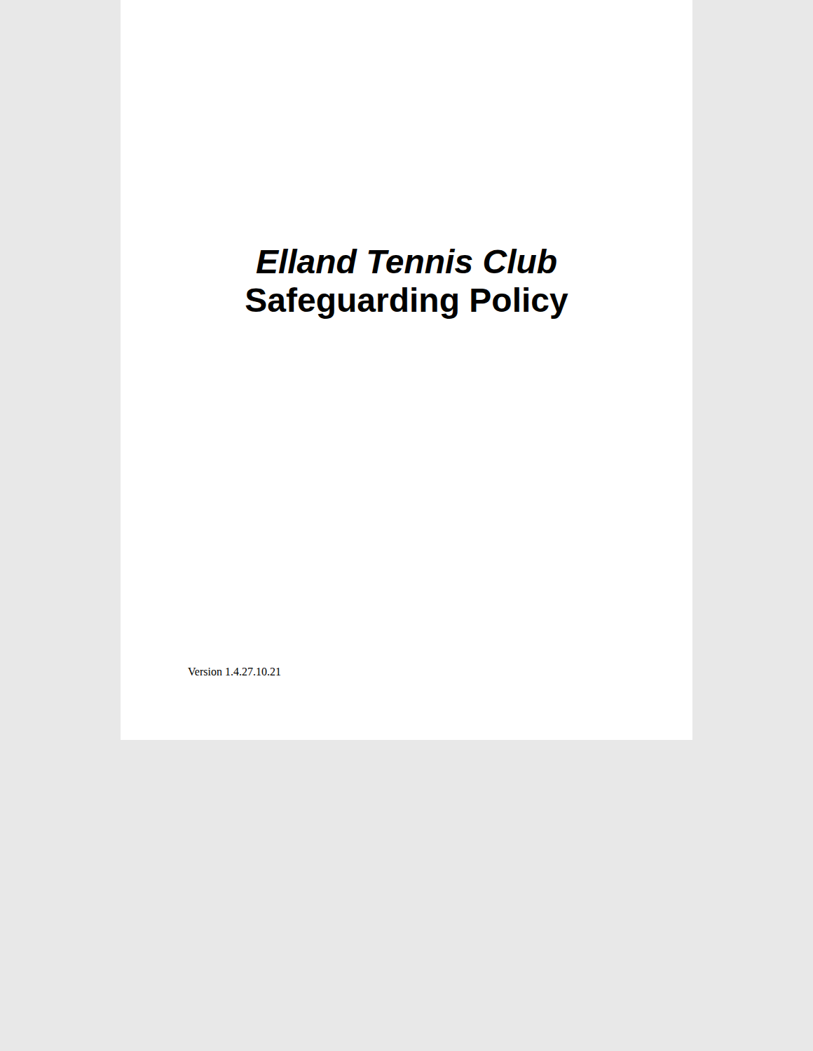Elland Tennis ClubSafeguarding Policy
Version 1.4.27.10.21